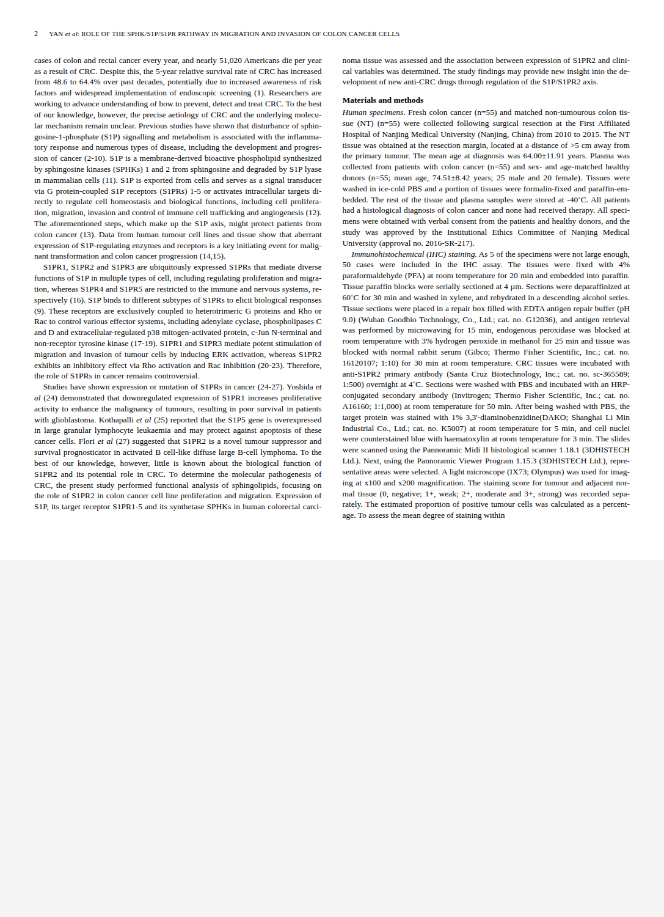2 YAN et al: ROLE OF THE SPHK/S1P/S1PR PATHWAY IN MIGRATION AND INVASION OF COLON CANCER CELLS
cases of colon and rectal cancer every year, and nearly 51,020 Americans die per year as a result of CRC. Despite this, the 5-year relative survival rate of CRC has increased from 48.6 to 64.4% over past decades, potentially due to increased awareness of risk factors and widespread implementation of endoscopic screening (1). Researchers are working to advance understanding of how to prevent, detect and treat CRC. To the best of our knowledge, however, the precise aetiology of CRC and the underlying molecular mechanism remain unclear. Previous studies have shown that disturbance of sphingosine-1-phosphate (S1P) signalling and metabolism is associated with the inflammatory response and numerous types of disease, including the development and progression of cancer (2-10). S1P is a membrane-derived bioactive phospholipid synthesized by sphingosine kinases (SPHKs) 1 and 2 from sphingosine and degraded by S1P lyase in mammalian cells (11). S1P is exported from cells and serves as a signal transducer via G protein-coupled S1P receptors (S1PRs) 1-5 or activates intracellular targets directly to regulate cell homeostasis and biological functions, including cell proliferation, migration, invasion and control of immune cell trafficking and angiogenesis (12). The aforementioned steps, which make up the S1P axis, might protect patients from colon cancer (13). Data from human tumour cell lines and tissue show that aberrant expression of S1P-regulating enzymes and receptors is a key initiating event for malignant transformation and colon cancer progression (14,15).
S1PR1, S1PR2 and S1PR3 are ubiquitously expressed S1PRs that mediate diverse functions of S1P in multiple types of cell, including regulating proliferation and migration, whereas S1PR4 and S1PR5 are restricted to the immune and nervous systems, respectively (16). S1P binds to different subtypes of S1PRs to elicit biological responses (9). These receptors are exclusively coupled to heterotrimeric G proteins and Rho or Rac to control various effector systems, including adenylate cyclase, phospholipases C and D and extracellular-regulated p38 mitogen-activated protein, c-Jun N-terminal and non-receptor tyrosine kinase (17-19). S1PR1 and S1PR3 mediate potent stimulation of migration and invasion of tumour cells by inducing ERK activation, whereas S1PR2 exhibits an inhibitory effect via Rho activation and Rac inhibition (20-23). Therefore, the role of S1PRs in cancer remains controversial.
Studies have shown expression or mutation of S1PRs in cancer (24-27). Yoshida et al (24) demonstrated that downregulated expression of S1PR1 increases proliferative activity to enhance the malignancy of tumours, resulting in poor survival in patients with glioblastoma. Kothapalli et al (25) reported that the S1P5 gene is overexpressed in large granular lymphocyte leukaemia and may protect against apoptosis of these cancer cells. Flori et al (27) suggested that S1PR2 is a novel tumour suppressor and survival prognosticator in activated B cell-like diffuse large B-cell lymphoma. To the best of our knowledge, however, little is known about the biological function of S1PR2 and its potential role in CRC. To determine the molecular pathogenesis of CRC, the present study performed functional analysis of sphingolipids, focusing on the role of S1PR2 in colon cancer cell line proliferation and migration. Expression of S1P, its target receptor S1PR1-5 and its synthetase SPHKs in human colorectal carcinoma tissue was assessed and the association between expression of S1PR2 and clinical variables was determined. The study findings may provide new insight into the development of new anti-CRC drugs through regulation of the S1P/S1PR2 axis.
Materials and methods
Human specimens. Fresh colon cancer (n=55) and matched non-tumourous colon tissue (NT) (n=55) were collected following surgical resection at the First Affiliated Hospital of Nanjing Medical University (Nanjing, China) from 2010 to 2015. The NT tissue was obtained at the resection margin, located at a distance of >5 cm away from the primary tumour. The mean age at diagnosis was 64.00±11.91 years. Plasma was collected from patients with colon cancer (n=55) and sex- and age-matched healthy donors (n=55; mean age, 74.51±8.42 years; 25 male and 20 female). Tissues were washed in ice-cold PBS and a portion of tissues were formalin-fixed and paraffin-embedded. The rest of the tissue and plasma samples were stored at -40˚C. All patients had a histological diagnosis of colon cancer and none had received therapy. All specimens were obtained with verbal consent from the patients and healthy donors, and the study was approved by the Institutional Ethics Committee of Nanjing Medical University (approval no. 2016-SR-217).
Immunohistochemical (IHC) staining. As 5 of the specimens were not large enough, 50 cases were included in the IHC assay. The tissues were fixed with 4% paraformaldehyde (PFA) at room temperature for 20 min and embedded into paraffin. Tissue paraffin blocks were serially sectioned at 4 µm. Sections were deparaffinized at 60˚C for 30 min and washed in xylene, and rehydrated in a descending alcohol series. Tissue sections were placed in a repair box filled with EDTA antigen repair buffer (pH 9.0) (Wuhan Goodbio Technology, Co., Ltd.; cat. no. G12036), and antigen retrieval was performed by microwaving for 15 min, endogenous peroxidase was blocked at room temperature with 3% hydrogen peroxide in methanol for 25 min and tissue was blocked with normal rabbit serum (Gibco; Thermo Fisher Scientific, Inc.; cat. no. 16120107; 1:10) for 30 min at room temperature. CRC tissues were incubated with anti-S1PR2 primary antibody (Santa Cruz Biotechnology, Inc.; cat. no. sc-365589; 1:500) overnight at 4˚C. Sections were washed with PBS and incubated with an HRP-conjugated secondary antibody (Invitrogen; Thermo Fisher Scientific, Inc.; cat. no. A16160; 1:1,000) at room temperature for 50 min. After being washed with PBS, the target protein was stained with 1% 3,3'-diaminobenzidine(DAKO; Shanghai Li Min Industrial Co., Ltd.; cat. no. K5007) at room temperature for 5 min, and cell nuclei were counterstained blue with haematoxylin at room temperature for 3 min. The slides were scanned using the Pannoramic Midi II histological scanner 1.18.1 (3DHISTECH Ltd.). Next, using the Pannoramic Viewer Program 1.15.3 (3DHISTECH Ltd.), representative areas were selected. A light microscope (IX73; Olympus) was used for imaging at x100 and x200 magnification. The staining score for tumour and adjacent normal tissue (0, negative; 1+, weak; 2+, moderate and 3+, strong) was recorded separately. The estimated proportion of positive tumour cells was calculated as a percentage. To assess the mean degree of staining within